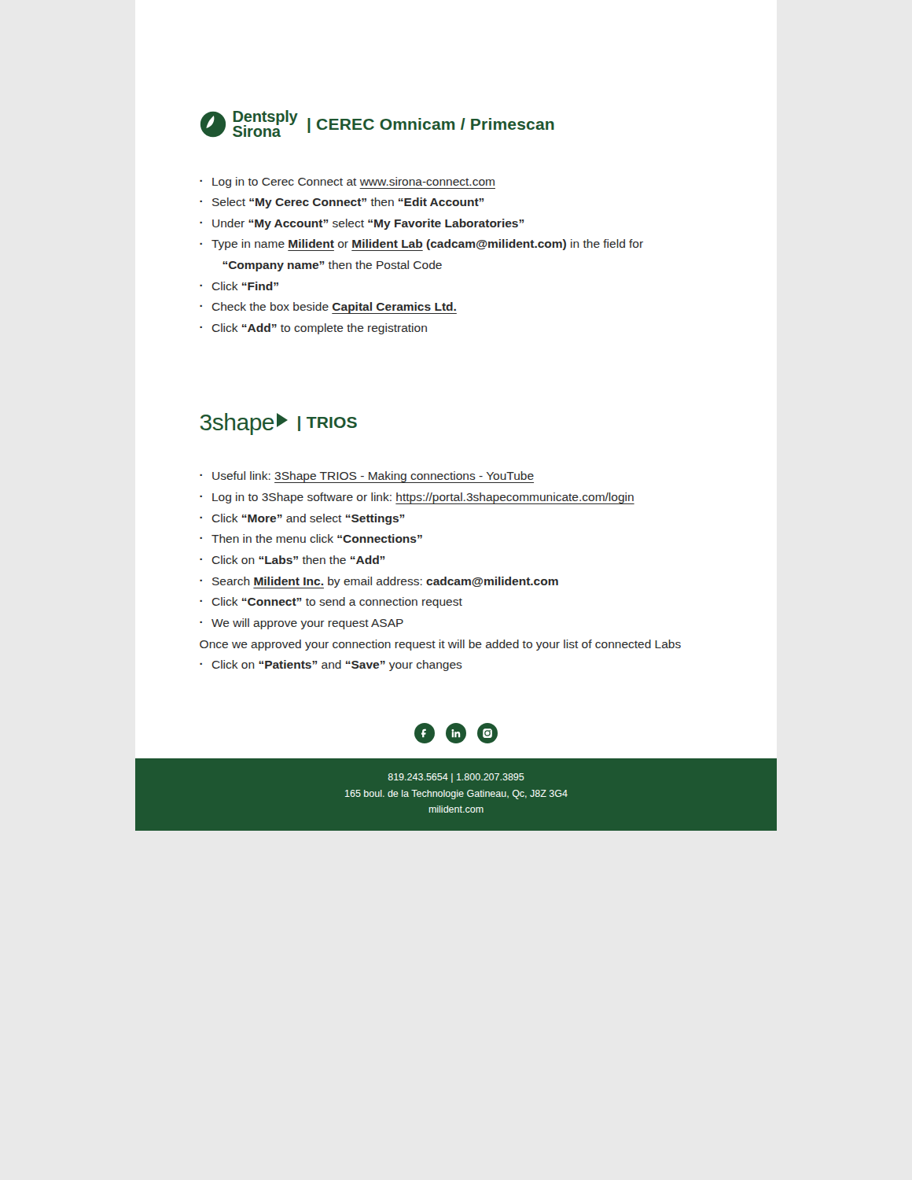Dentsply Sirona
| CEREC Omnicam / Primescan
Log in to Cerec Connect at www.sirona-connect.com
Select “My Cerec Connect” then “Edit Account”
Under “My Account” select “My Favorite Laboratories”
Type in name Milident or Milident Lab (cadcam@milident.com) in the field for
“Company name” then the Postal Code
Click “Find”
Check the box beside Capital Ceramics Ltd.
Click “Add” to complete the registration
3shape
| TRIOS
Useful link: 3Shape TRIOS - Making connections - YouTube
Log in to 3Shape software or link: https://portal.3shapecommunicate.com/login
Click “More” and select “Settings”
Then in the menu click “Connections”
Click on “Labs” then the “Add”
Search Milident Inc. by email address: cadcam@milident.com
Click “Connect” to send a connection request
We will approve your request ASAP
Once we approved your connection request it will be added to your list of connected Labs
Click on “Patients” and “Save” your changes
819.243.5654 | 1.800.207.3895
165 boul. de la Technologie Gatineau, Qc, J8Z 3G4
milident.com